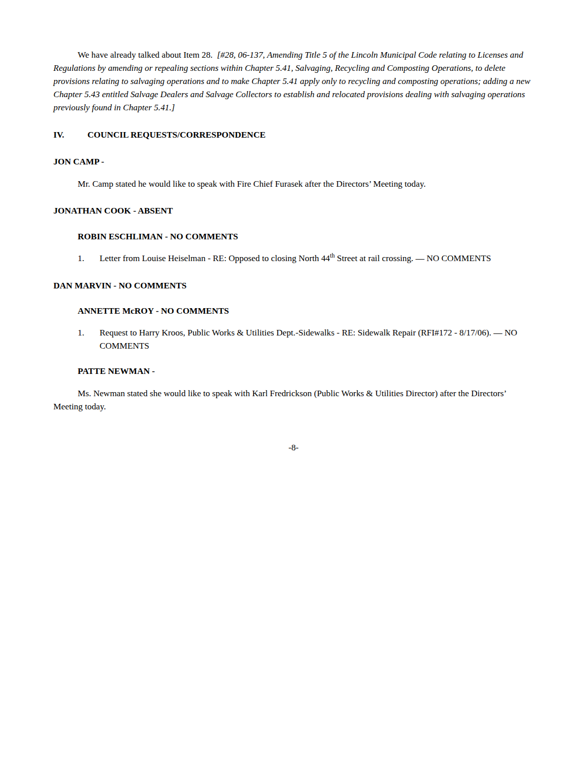We have already talked about Item 28. [#28, 06-137, Amending Title 5 of the Lincoln Municipal Code relating to Licenses and Regulations by amending or repealing sections within Chapter 5.41, Salvaging, Recycling and Composting Operations, to delete provisions relating to salvaging operations and to make Chapter 5.41 apply only to recycling and composting operations; adding a new Chapter 5.43 entitled Salvage Dealers and Salvage Collectors to establish and relocated provisions dealing with salvaging operations previously found in Chapter 5.41.]
IV. COUNCIL REQUESTS/CORRESPONDENCE
JON CAMP -
Mr. Camp stated he would like to speak with Fire Chief Furasek after the Directors’ Meeting today.
JONATHAN COOK - ABSENT
ROBIN ESCHLIMAN - NO COMMENTS
1. Letter from Louise Heiselman - RE: Opposed to closing North 44th Street at rail crossing. — NO COMMENTS
DAN MARVIN - NO COMMENTS
ANNETTE McROY - NO COMMENTS
1. Request to Harry Kroos, Public Works & Utilities Dept.-Sidewalks - RE: Sidewalk Repair (RFI#172 - 8/17/06). — NO COMMENTS
PATTE NEWMAN -
Ms. Newman stated she would like to speak with Karl Fredrickson (Public Works & Utilities Director) after the Directors’ Meeting today.
-8-